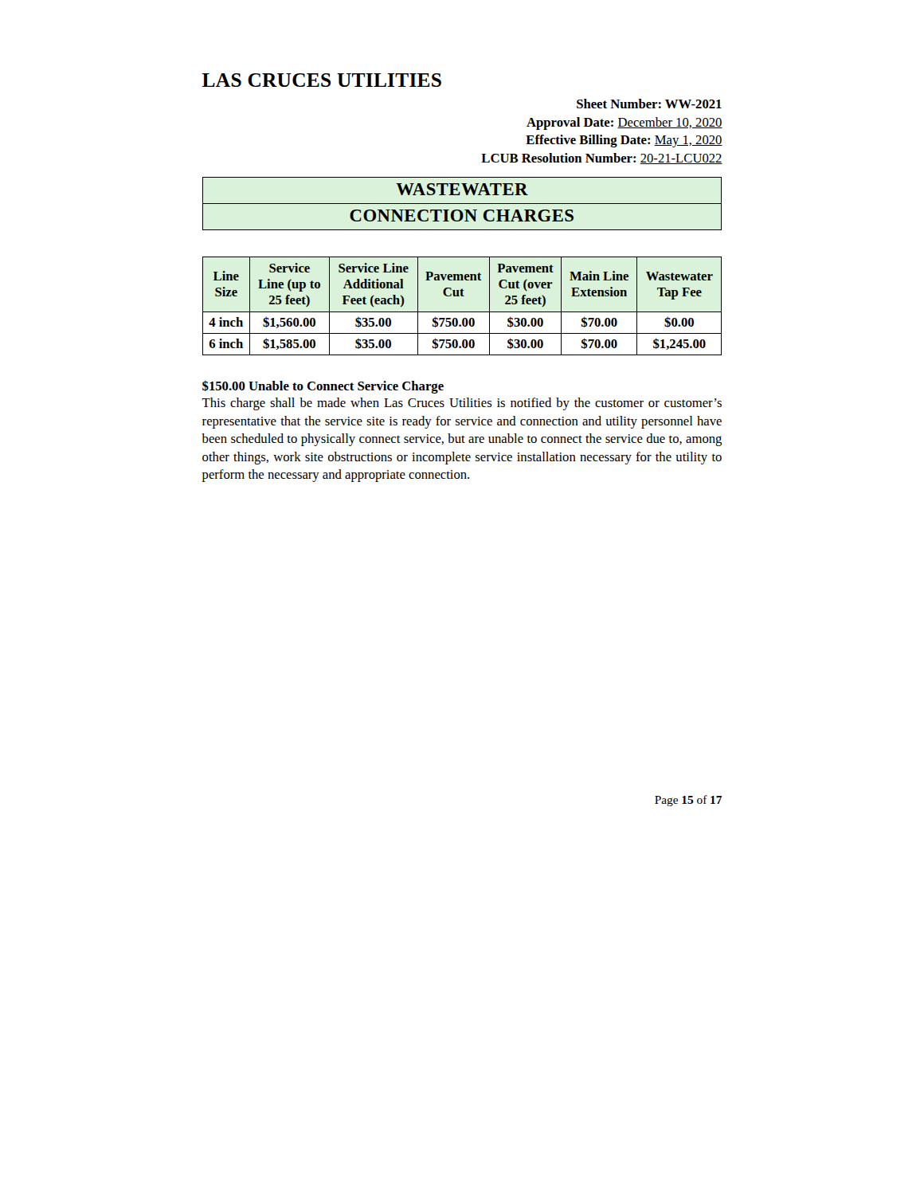LAS CRUCES UTILITIES
Sheet Number: WW-2021
Approval Date: December 10, 2020
Effective Billing Date: May 1, 2020
LCUB Resolution Number: 20-21-LCU022
WASTEWATER
CONNECTION CHARGES
| Line Size | Service Line (up to 25 feet) | Service Line Additional Feet (each) | Pavement Cut | Pavement Cut (over 25 feet) | Main Line Extension | Wastewater Tap Fee |
| --- | --- | --- | --- | --- | --- | --- |
| 4 inch | $1,560.00 | $35.00 | $750.00 | $30.00 | $70.00 | $0.00 |
| 6 inch | $1,585.00 | $35.00 | $750.00 | $30.00 | $70.00 | $1,245.00 |
$150.00 Unable to Connect Service Charge
This charge shall be made when Las Cruces Utilities is notified by the customer or customer’s representative that the service site is ready for service and connection and utility personnel have been scheduled to physically connect service, but are unable to connect the service due to, among other things, work site obstructions or incomplete service installation necessary for the utility to perform the necessary and appropriate connection.
Page 15 of 17